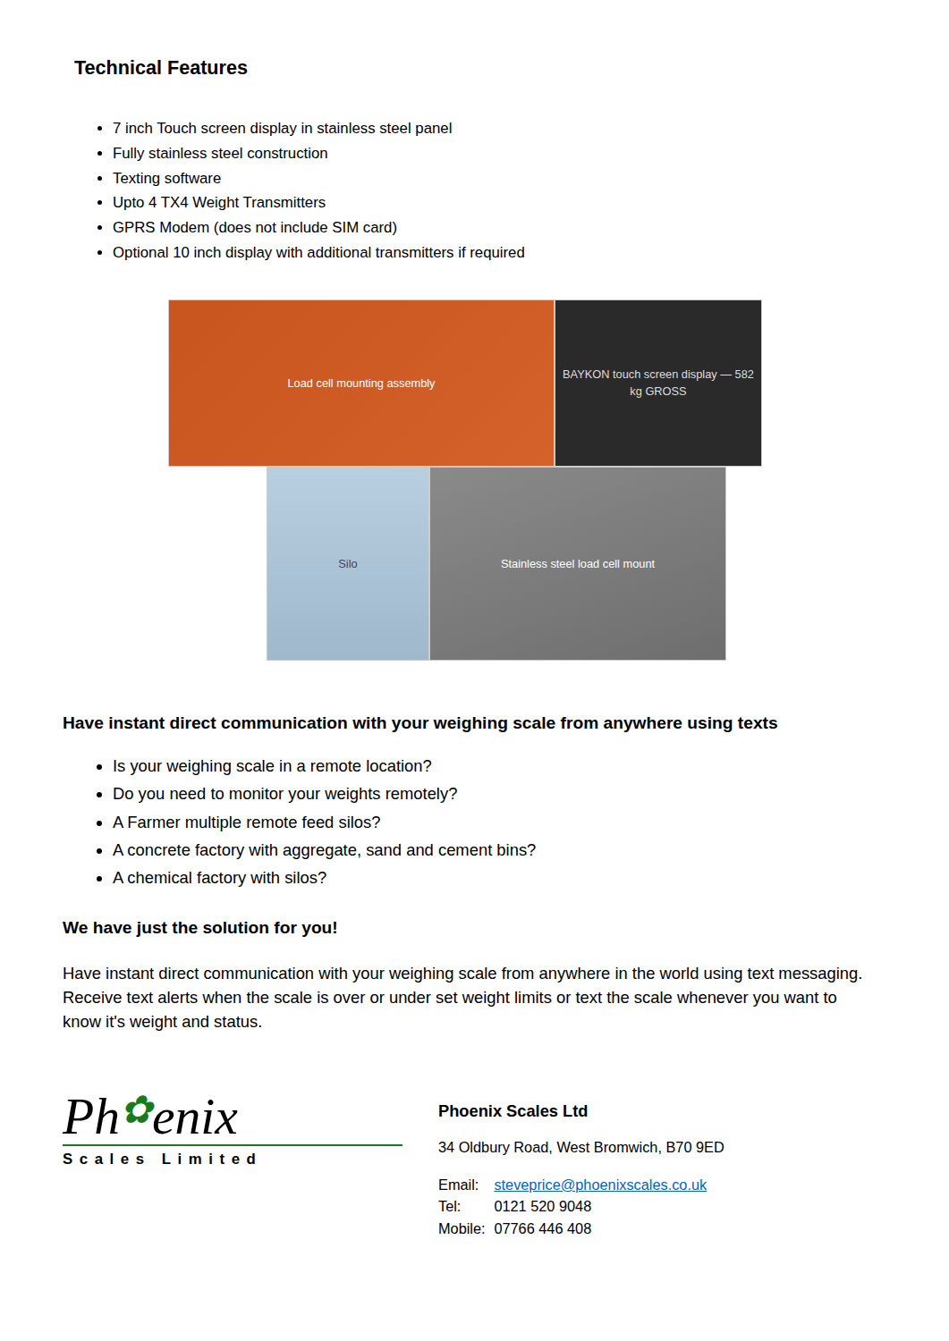Technical Features
7 inch Touch screen display in stainless steel panel
Fully stainless steel construction
Texting software
Upto 4 TX4 Weight Transmitters
GPRS Modem (does not include SIM card)
Optional 10 inch display with additional transmitters if required
Load cell mounting assembly
BAYKON touch screen display — 582 kg GROSS
Silo
Stainless steel load cell mount
Have instant direct communication with your weighing scale from anywhere using texts
Is your weighing scale in a remote location?
Do you need to monitor your weights remotely?
A Farmer multiple remote feed silos?
A concrete factory with aggregate, sand and cement bins?
A chemical factory with silos?
We have just the solution for you!
Have instant direct communication with your weighing scale from anywhere in the world using text messaging. Receive text alerts when the scale is over or under set weight limits or text the scale whenever you want to know it's weight and status.
Ph✿enix
Scales Limited
Phoenix Scales Ltd
34 Oldbury Road, West Bromwich, B70 9ED
| Email: | steveprice@phoenixscales.co.uk |
| Tel: | 0121 520 9048 |
| Mobile: | 07766 446 408 |